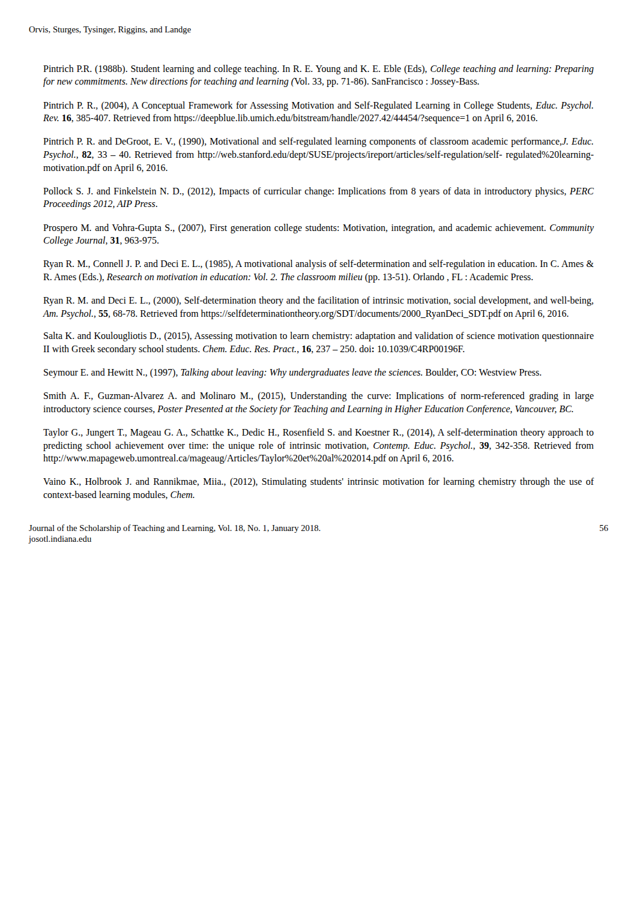Orvis, Sturges, Tysinger, Riggins, and Landge
Pintrich P.R. (1988b). Student learning and college teaching. In R. E. Young and K. E. Eble (Eds), College teaching and learning: Preparing for new commitments. New directions for teaching and learning (Vol. 33, pp. 71-86). SanFrancisco : Jossey-Bass.
Pintrich P. R., (2004), A Conceptual Framework for Assessing Motivation and Self-Regulated Learning in College Students, Educ. Psychol. Rev. 16, 385-407. Retrieved from https://deepblue.lib.umich.edu/bitstream/handle/2027.42/44454/?sequence=1 on April 6, 2016.
Pintrich P. R. and DeGroot, E. V., (1990), Motivational and self-regulated learning components of classroom academic performance,J. Educ. Psychol., 82, 33 – 40. Retrieved from http://web.stanford.edu/dept/SUSE/projects/ireport/articles/self-regulation/self- regulated%20learning-motivation.pdf on April 6, 2016.
Pollock S. J. and Finkelstein N. D., (2012), Impacts of curricular change: Implications from 8 years of data in introductory physics, PERC Proceedings 2012, AIP Press.
Prospero M. and Vohra-Gupta S., (2007), First generation college students: Motivation, integration, and academic achievement. Community College Journal, 31, 963-975.
Ryan R. M., Connell J. P. and Deci E. L., (1985), A motivational analysis of self-determination and self-regulation in education. In C. Ames & R. Ames (Eds.), Research on motivation in education: Vol. 2. The classroom milieu (pp. 13-51). Orlando , FL : Academic Press.
Ryan R. M. and Deci E. L., (2000), Self-determination theory and the facilitation of intrinsic motivation, social development, and well-being, Am. Psychol., 55, 68-78. Retrieved from https://selfdeterminationtheory.org/SDT/documents/2000_RyanDeci_SDT.pdf on April 6, 2016.
Salta K. and Koulougliotis D., (2015), Assessing motivation to learn chemistry: adaptation and validation of science motivation questionnaire II with Greek secondary school students. Chem. Educ. Res. Pract., 16, 237 – 250. doi: 10.1039/C4RP00196F.
Seymour E. and Hewitt N., (1997), Talking about leaving: Why undergraduates leave the sciences. Boulder, CO: Westview Press.
Smith A. F., Guzman-Alvarez A. and Molinaro M., (2015), Understanding the curve: Implications of norm-referenced grading in large introductory science courses, Poster Presented at the Society for Teaching and Learning in Higher Education Conference, Vancouver, BC.
Taylor G., Jungert T., Mageau G. A., Schattke K., Dedic H., Rosenfield S. and Koestner R., (2014), A self-determination theory approach to predicting school achievement over time: the unique role of intrinsic motivation, Contemp. Educ. Psychol., 39, 342-358. Retrieved from http://www.mapageweb.umontreal.ca/mageaug/Articles/Taylor%20et%20al%202014.pdf on April 6, 2016.
Vaino K., Holbrook J. and Rannikmae, Miia., (2012), Stimulating students' intrinsic motivation for learning chemistry through the use of context-based learning modules, Chem.
56 Journal of the Scholarship of Teaching and Learning, Vol. 18, No. 1, January 2018.
josotl.indiana.edu